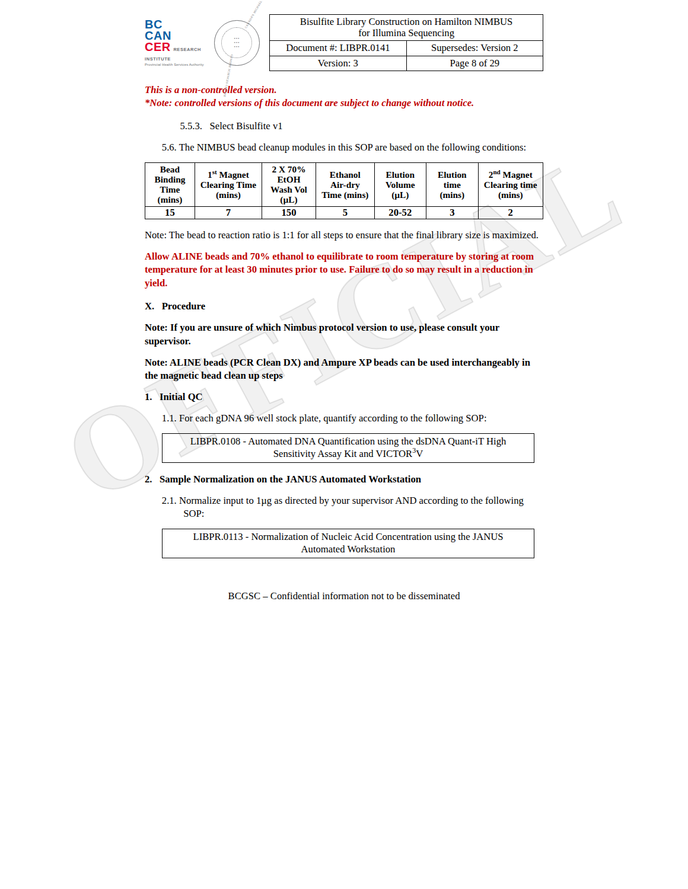OFFICIAL
BC
CAN
CER RESEARCH
INSTITUTE
Provincial Health Services Authority
CANADA'S MICHAEL SMITH GENOME SCIENCES CENTRE
•••
•••
•••
| Bisulfite Library Construction on Hamilton NIMBUS for Illumina Sequencing |
| Document #: LIBPR.0141 | Supersedes: Version 2 |
| Version: 3 | Page 8 of 29 |
This is a non-controlled version. *Note: controlled versions of this document are subject to change without notice.
5.5.3. Select Bisulfite v1
5.6. The NIMBUS bead cleanup modules in this SOP are based on the following conditions:
| Bead Binding Time (mins) | 1 st Magnet Clearing Time (mins) | 2 X 70% EtOH Wash Vol (µL) | Ethanol Air-dry Time (mins) | Elution Volume (µL) | Elution time (mins) | 2 nd Magnet Clearing time (mins) |
| --- | --- | --- | --- | --- | --- | --- |
| 15 | 7 | 150 | 5 | 20-52 | 3 | 2 |
Note: The bead to reaction ratio is 1:1 for all steps to ensure that the final library size is maximized.
Allow ALINE beads and 70% ethanol to equilibrate to room temperature by storing at room temperature for at least 30 minutes prior to use. Failure to do so may result in a reduction in yield.
X. Procedure
Note: If you are unsure of which Nimbus protocol version to use, please consult your supervisor.
Note: ALINE beads (PCR Clean DX) and Ampure XP beads can be used interchangeably in the magnetic bead clean up steps
1. Initial QC
1.1. For each gDNA 96 well stock plate, quantify according to the following SOP:
LIBPR.0108 - Automated DNA Quantification using the dsDNA Quant-iT High Sensitivity Assay Kit and VICTOR3V
2. Sample Normalization on the JANUS Automated Workstation
2.1. Normalize input to 1µg as directed by your supervisor AND according to the following SOP:
LIBPR.0113 - Normalization of Nucleic Acid Concentration using the JANUS Automated Workstation
BCGSC – Confidential information not to be disseminated